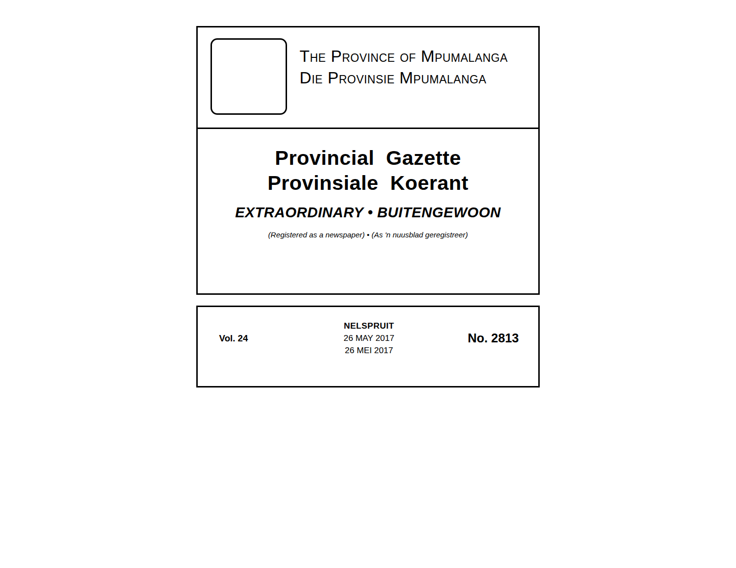The Province of Mpumalanga
Die Provinsie Mpumalanga
Provincial Gazette
Provinsiale Koerant
EXTRAORDINARY • BUITENGEWOON
(Registered as a newspaper) • (As 'n nuusblad geregistreer)
Vol. 24
NELSPRUIT
26 MAY 2017
26 MEI 2017
No. 2813